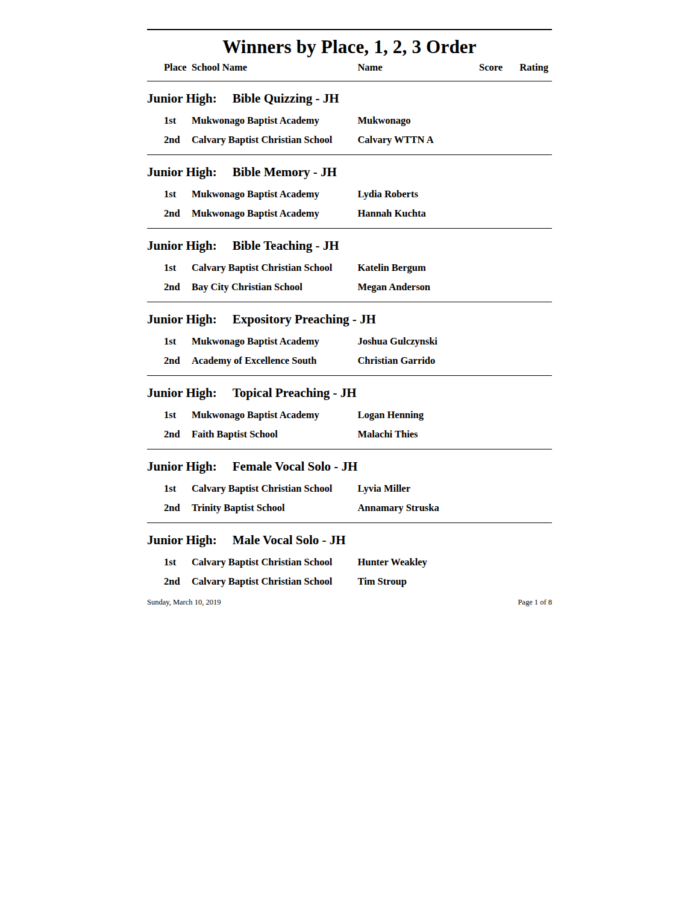Winners by Place, 1, 2, 3 Order
| Place | School Name | Name | Score | Rating |
| --- | --- | --- | --- | --- |
| Junior High: Bible Quizzing - JH |
| 1st | Mukwonago Baptist Academy | Mukwonago | | |
| 2nd | Calvary Baptist Christian School | Calvary WTTN A | | |
| Junior High: Bible Memory - JH |
| 1st | Mukwonago Baptist Academy | Lydia Roberts | | |
| 2nd | Mukwonago Baptist Academy | Hannah Kuchta | | |
| Junior High: Bible Teaching - JH |
| 1st | Calvary Baptist Christian School | Katelin Bergum | | |
| 2nd | Bay City Christian School | Megan Anderson | | |
| Junior High: Expository Preaching - JH |
| 1st | Mukwonago Baptist Academy | Joshua Gulczynski | | |
| 2nd | Academy of Excellence South | Christian Garrido | | |
| Junior High: Topical Preaching - JH |
| 1st | Mukwonago Baptist Academy | Logan Henning | | |
| 2nd | Faith Baptist School | Malachi Thies | | |
| Junior High: Female Vocal Solo - JH |
| 1st | Calvary Baptist Christian School | Lyvia Miller | | |
| 2nd | Trinity Baptist School | Annamary Struska | | |
| Junior High: Male Vocal Solo - JH |
| 1st | Calvary Baptist Christian School | Hunter Weakley | | |
| 2nd | Calvary Baptist Christian School | Tim Stroup | | |
Sunday, March 10, 2019 Page 1 of 8